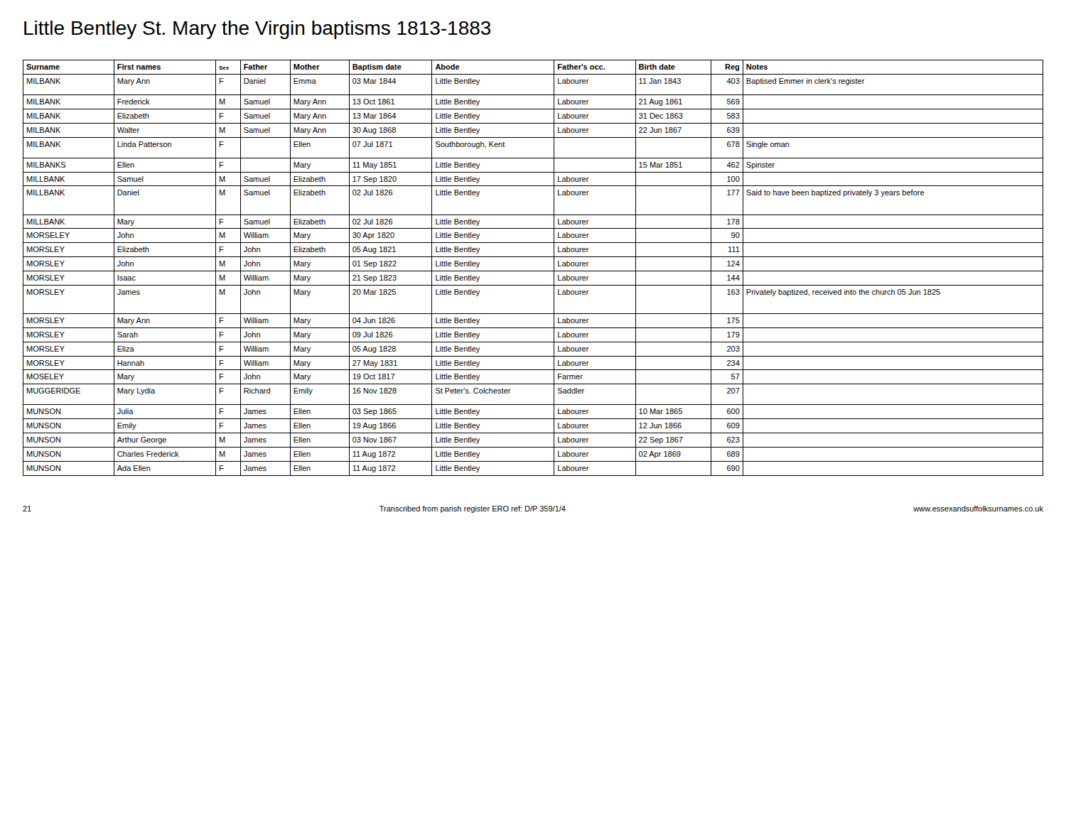Little Bentley St. Mary the Virgin baptisms 1813-1883
| Surname | First names | Sex | Father | Mother | Baptism date | Abode | Father's occ. | Birth date | Reg | Notes |
| --- | --- | --- | --- | --- | --- | --- | --- | --- | --- | --- |
| MILBANK | Mary Ann | F | Daniel | Emma | 03 Mar 1844 | Little Bentley | Labourer | 11 Jan 1843 | 403 | Baptised Emmer in clerk's register |
| MILBANK | Frederick | M | Samuel | Mary Ann | 13 Oct 1861 | Little Bentley | Labourer | 21 Aug 1861 | 569 | |
| MILBANK | Elizabeth | F | Samuel | Mary Ann | 13 Mar 1864 | Little Bentley | Labourer | 31 Dec 1863 | 583 | |
| MILBANK | Walter | M | Samuel | Mary Ann | 30 Aug 1868 | Little Bentley | Labourer | 22 Jun 1867 | 639 | |
| MILBANK | Linda Patterson | F | | Ellen | 07 Jul 1871 | Southborough, Kent | | | 678 | Single oman |
| MILBANKS | Ellen | F | | Mary | 11 May 1851 | Little Bentley | | 15 Mar 1851 | 462 | Spinster |
| MILLBANK | Samuel | M | Samuel | Elizabeth | 17 Sep 1820 | Little Bentley | Labourer | | 100 | |
| MILLBANK | Daniel | M | Samuel | Elizabeth | 02 Jul 1826 | Little Bentley | Labourer | | 177 | Said to have been baptized privately 3 years before |
| MILLBANK | Mary | F | Samuel | Elizabeth | 02 Jul 1826 | Little Bentley | Labourer | | 178 | |
| MORSELEY | John | M | William | Mary | 30 Apr 1820 | Little Bentley | Labourer | | 90 | |
| MORSLEY | Elizabeth | F | John | Elizabeth | 05 Aug 1821 | Little Bentley | Labourer | | 111 | |
| MORSLEY | John | M | John | Mary | 01 Sep 1822 | Little Bentley | Labourer | | 124 | |
| MORSLEY | Isaac | M | William | Mary | 21 Sep 1823 | Little Bentley | Labourer | | 144 | |
| MORSLEY | James | M | John | Mary | 20 Mar 1825 | Little Bentley | Labourer | | 163 | Privately baptized, received into the church 05 Jun 1825 |
| MORSLEY | Mary Ann | F | William | Mary | 04 Jun 1826 | Little Bentley | Labourer | | 175 | |
| MORSLEY | Sarah | F | John | Mary | 09 Jul 1826 | Little Bentley | Labourer | | 179 | |
| MORSLEY | Eliza | F | William | Mary | 05 Aug 1828 | Little Bentley | Labourer | | 203 | |
| MORSLEY | Hannah | F | William | Mary | 27 May 1831 | Little Bentley | Labourer | | 234 | |
| MOSELEY | Mary | F | John | Mary | 19 Oct 1817 | Little Bentley | Farmer | | 57 | |
| MUGGERIDGE | Mary Lydia | F | Richard | Emily | 16 Nov 1828 | St Peter's. Colchester | Saddler | | 207 | |
| MUNSON | Julia | F | James | Ellen | 03 Sep 1865 | Little Bentley | Labourer | 10 Mar 1865 | 600 | |
| MUNSON | Emily | F | James | Ellen | 19 Aug 1866 | Little Bentley | Labourer | 12 Jun 1866 | 609 | |
| MUNSON | Arthur George | M | James | Ellen | 03 Nov 1867 | Little Bentley | Labourer | 22 Sep 1867 | 623 | |
| MUNSON | Charles Frederick | M | James | Ellen | 11 Aug 1872 | Little Bentley | Labourer | 02 Apr 1869 | 689 | |
| MUNSON | Ada Ellen | F | James | Ellen | 11 Aug 1872 | Little Bentley | Labourer | | 690 | |
21
Transcribed from parish register ERO ref: D/P 359/1/4
www.essexandsuffolksurnames.co.uk